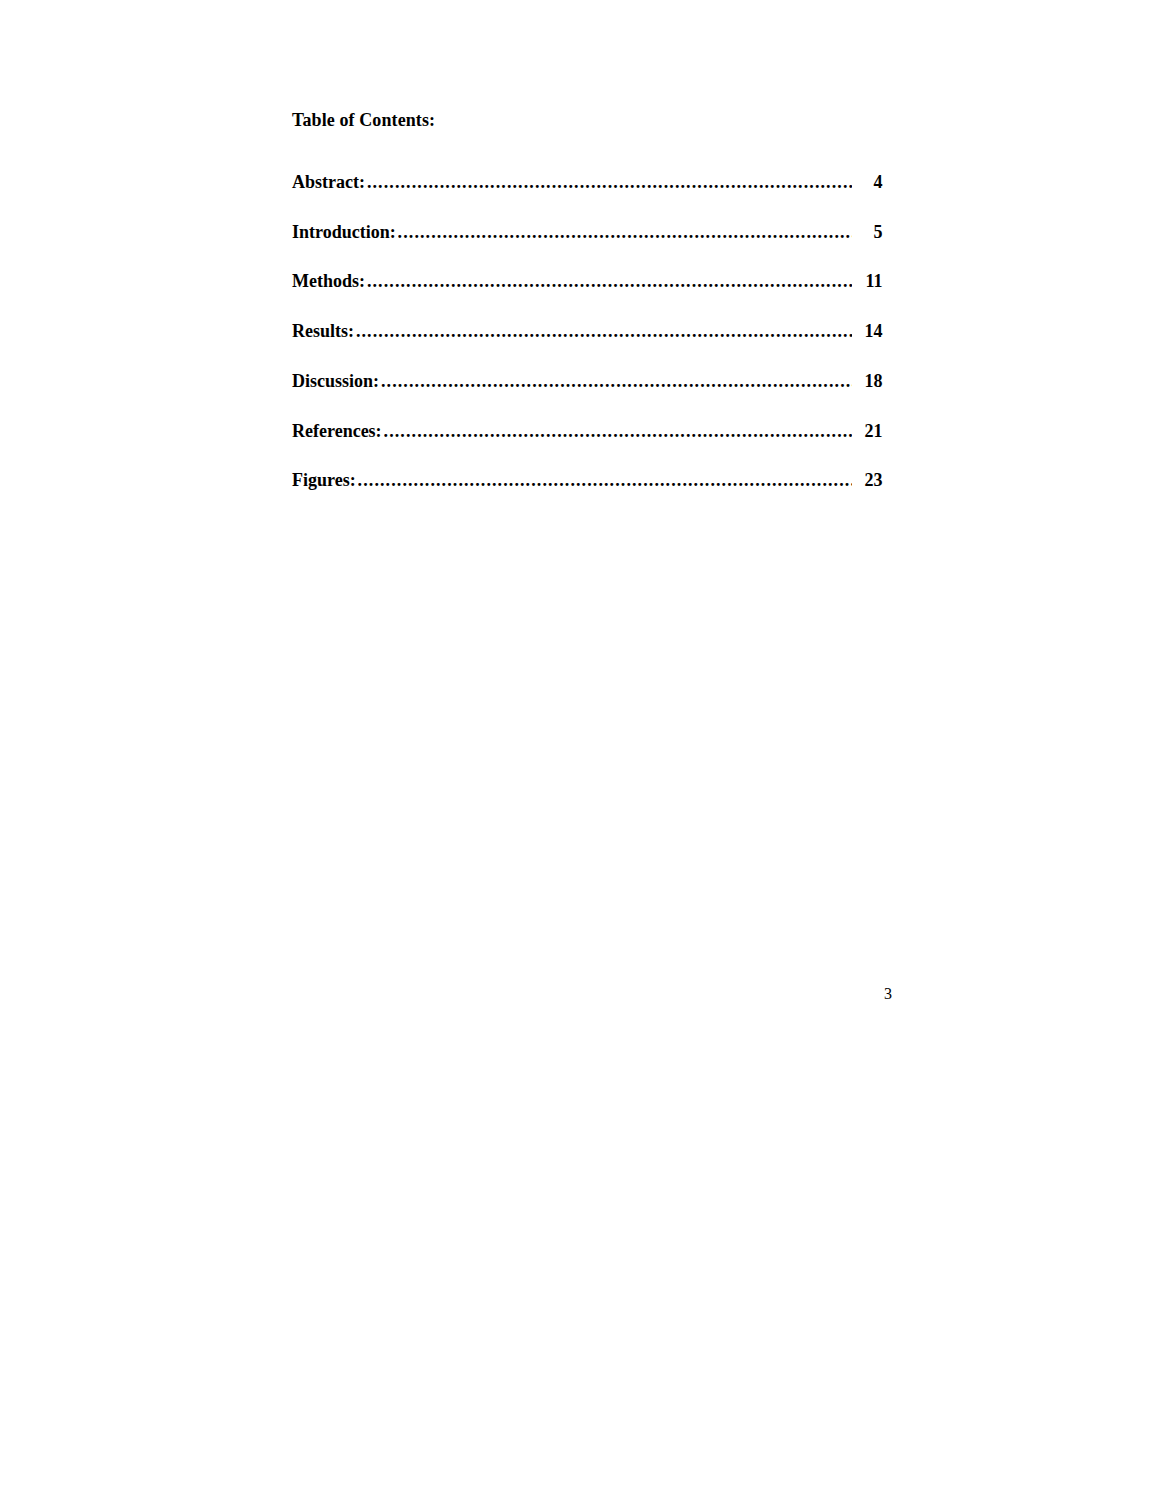Table of Contents:
Abstract: ........................................................................................................................... 4
Introduction: ..................................................................................................................... 5
Methods: ......................................................................................................................... 11
Results: ........................................................................................................................... 14
Discussion: ....................................................................................................................... 18
References: ....................................................................................................................... 21
Figures: .......................................................................................................................... 23
3